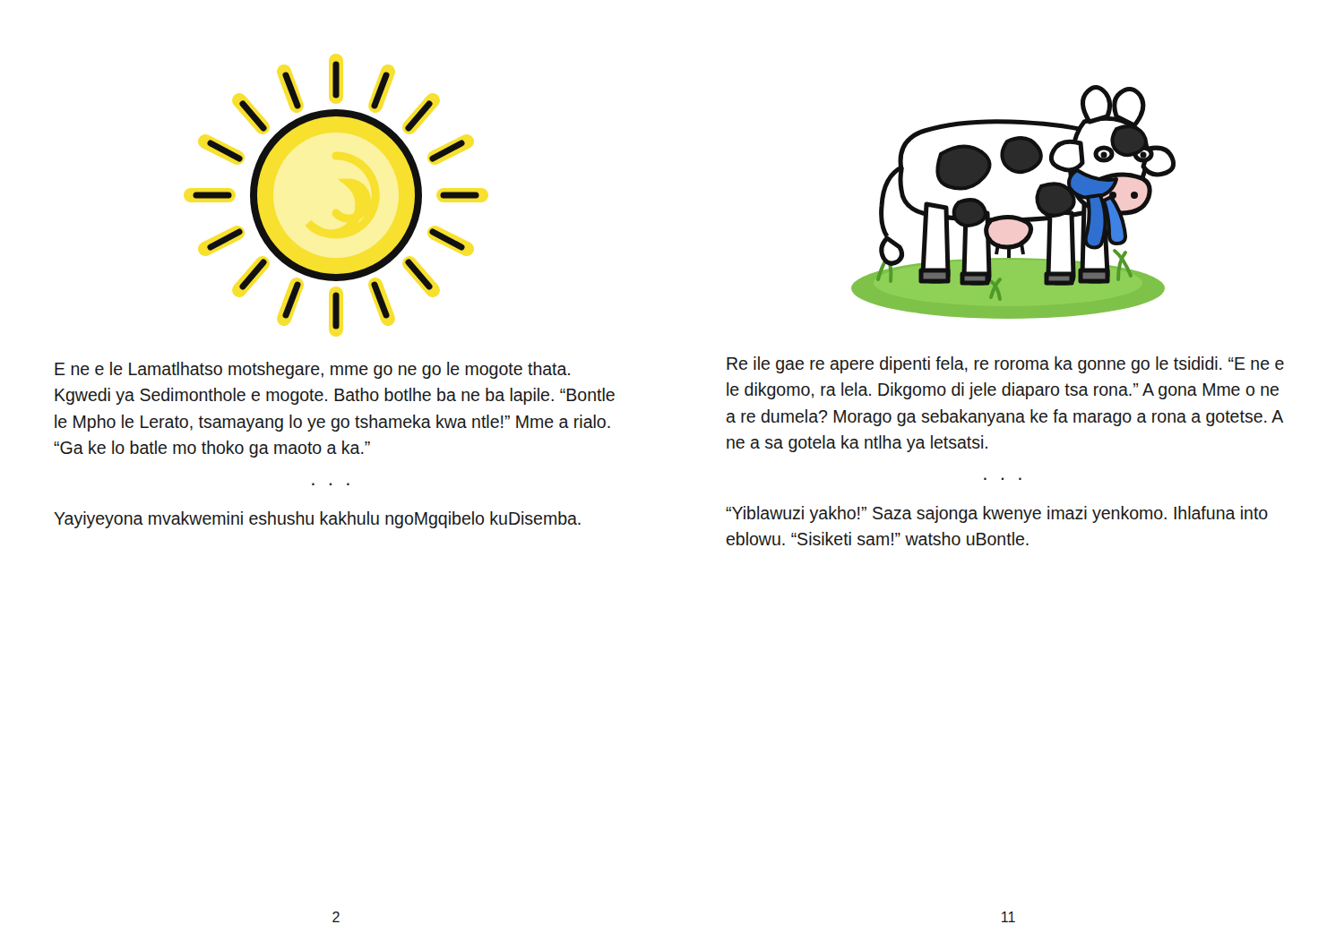E ne e le Lamatlhatso motshegare, mme go ne go le mogote thata. Kgwedi ya Sedimonthole e mogote. Batho botlhe ba ne ba lapile. “Bontle le Mpho le Lerato, tsamayang lo ye go tshameka kwa ntle!” Mme a rialo. “Ga ke lo batle mo thoko ga maoto a ka.”
···
Yayiyeyona mvakwemini eshushu kakhulu ngoMgqibelo kuDisemba.
2
Re ile gae re apere dipenti fela, re roroma ka gonne go le tsididi. “E ne e le dikgomo, ra lela. Dikgomo di jele diaparo tsa rona.” A gona Mme o ne a re dumela? Morago ga sebakanyana ke fa marago a rona a gotetse. A ne a sa gotela ka ntlha ya letsatsi.
···
“Yiblawuzi yakho!” Saza sajonga kwenye imazi yenkomo. Ihlafuna into eblowu. “Sisiketi sam!” watsho uBontle.
11